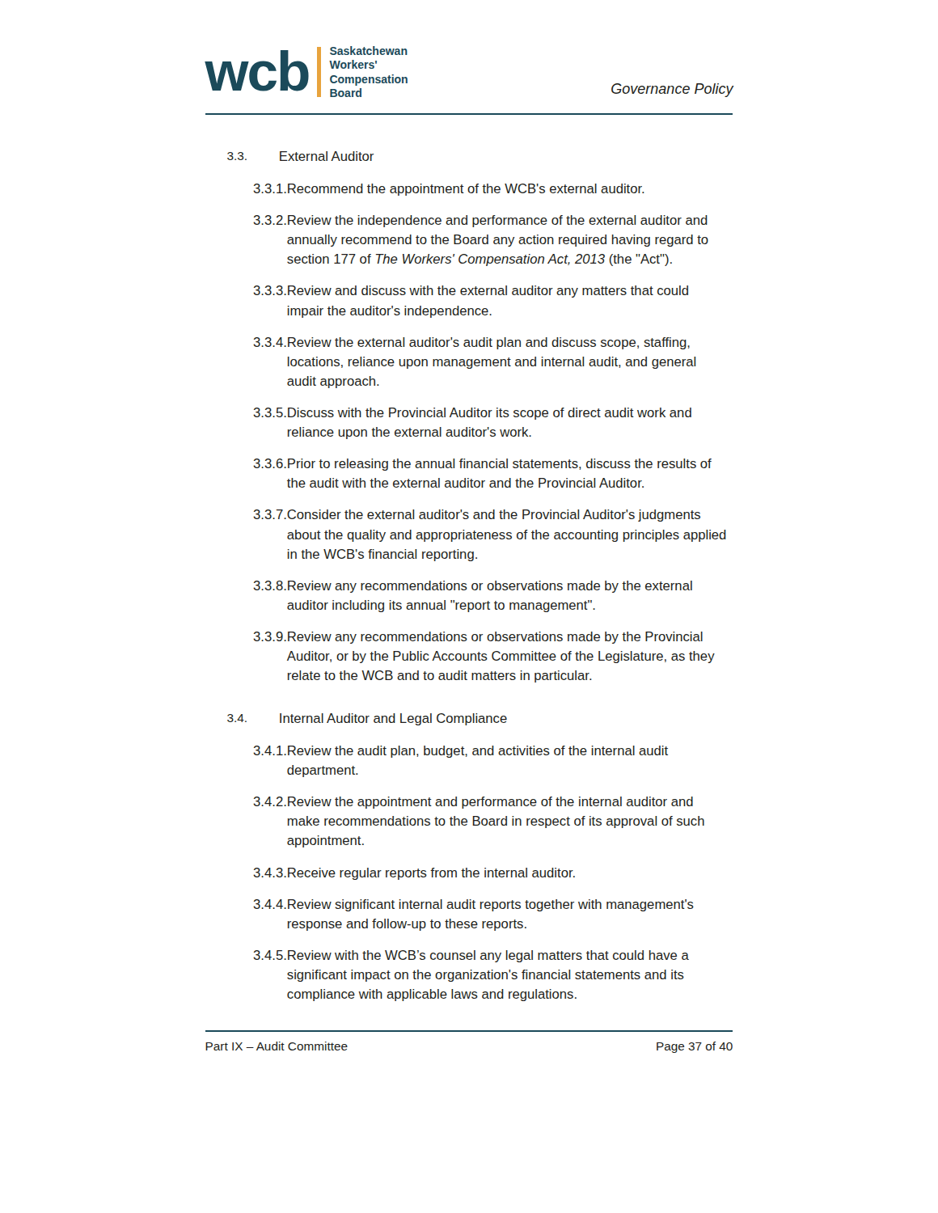wcb
Saskatchewan
Workers'
Compensation
Board
Governance Policy
3.3.
External Auditor
3.3.1.
Recommend the appointment of the WCB's external auditor.
3.3.2.
Review the independence and performance of the external auditor and annually recommend to the Board any action required having regard to section 177 of The Workers' Compensation Act, 2013 (the "Act").
3.3.3.
Review and discuss with the external auditor any matters that could impair the auditor's independence.
3.3.4.
Review the external auditor's audit plan and discuss scope, staffing, locations, reliance upon management and internal audit, and general audit approach.
3.3.5.
Discuss with the Provincial Auditor its scope of direct audit work and reliance upon the external auditor's work.
3.3.6.
Prior to releasing the annual financial statements, discuss the results of the audit with the external auditor and the Provincial Auditor.
3.3.7.
Consider the external auditor's and the Provincial Auditor's judgments about the quality and appropriateness of the accounting principles applied in the WCB's financial reporting.
3.3.8.
Review any recommendations or observations made by the external auditor including its annual "report to management".
3.3.9.
Review any recommendations or observations made by the Provincial Auditor, or by the Public Accounts Committee of the Legislature, as they relate to the WCB and to audit matters in particular.
3.4.
Internal Auditor and Legal Compliance
3.4.1.
Review the audit plan, budget, and activities of the internal audit department.
3.4.2.
Review the appointment and performance of the internal auditor and make recommendations to the Board in respect of its approval of such appointment.
3.4.3.
Receive regular reports from the internal auditor.
3.4.4.
Review significant internal audit reports together with management's response and follow-up to these reports.
3.4.5.
Review with the WCB’s counsel any legal matters that could have a significant impact on the organization's financial statements and its compliance with applicable laws and regulations.
Part IX – Audit Committee
Page 37 of 40